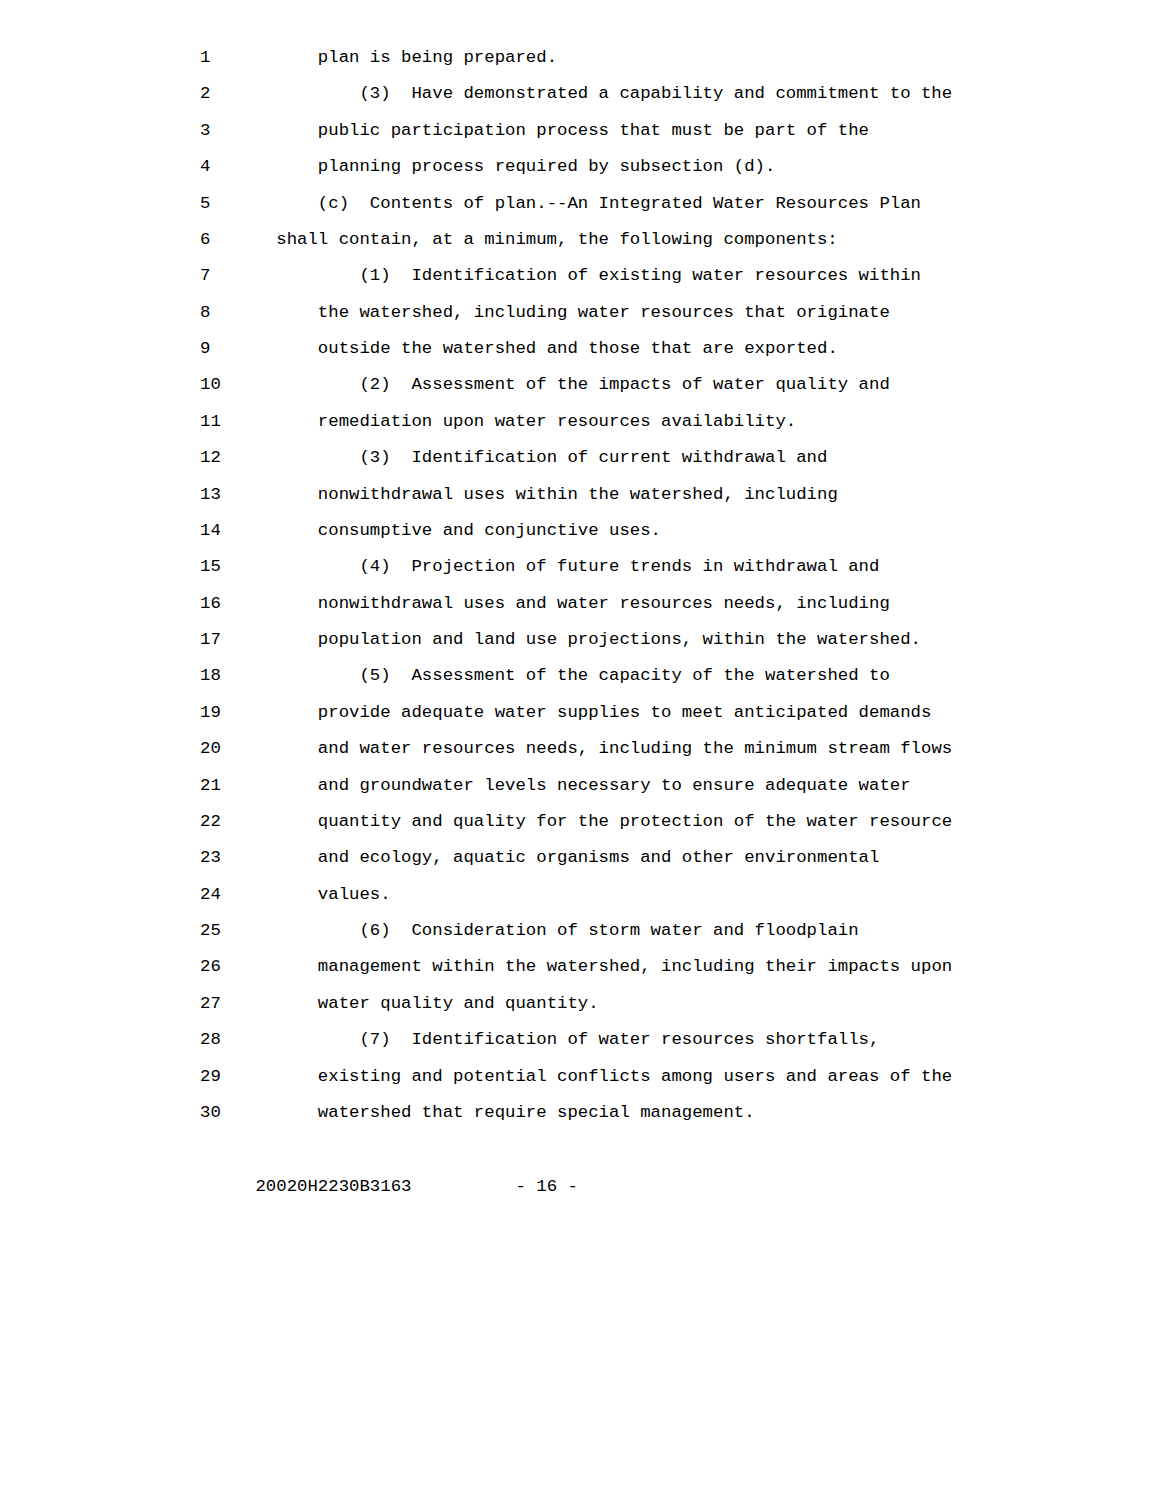1 plan is being prepared.
2 (3) Have demonstrated a capability and commitment to the
3 public participation process that must be part of the
4 planning process required by subsection (d).
5 (c) Contents of plan.--An Integrated Water Resources Plan
6 shall contain, at a minimum, the following components:
7 (1) Identification of existing water resources within
8 the watershed, including water resources that originate
9 outside the watershed and those that are exported.
10 (2) Assessment of the impacts of water quality and
11 remediation upon water resources availability.
12 (3) Identification of current withdrawal and
13 nonwithdrawal uses within the watershed, including
14 consumptive and conjunctive uses.
15 (4) Projection of future trends in withdrawal and
16 nonwithdrawal uses and water resources needs, including
17 population and land use projections, within the watershed.
18 (5) Assessment of the capacity of the watershed to
19 provide adequate water supplies to meet anticipated demands
20 and water resources needs, including the minimum stream flows
21 and groundwater levels necessary to ensure adequate water
22 quantity and quality for the protection of the water resource
23 and ecology, aquatic organisms and other environmental
24 values.
25 (6) Consideration of storm water and floodplain
26 management within the watershed, including their impacts upon
27 water quality and quantity.
28 (7) Identification of water resources shortfalls,
29 existing and potential conflicts among users and areas of the
30 watershed that require special management.
20020H2230B3163 - 16 -